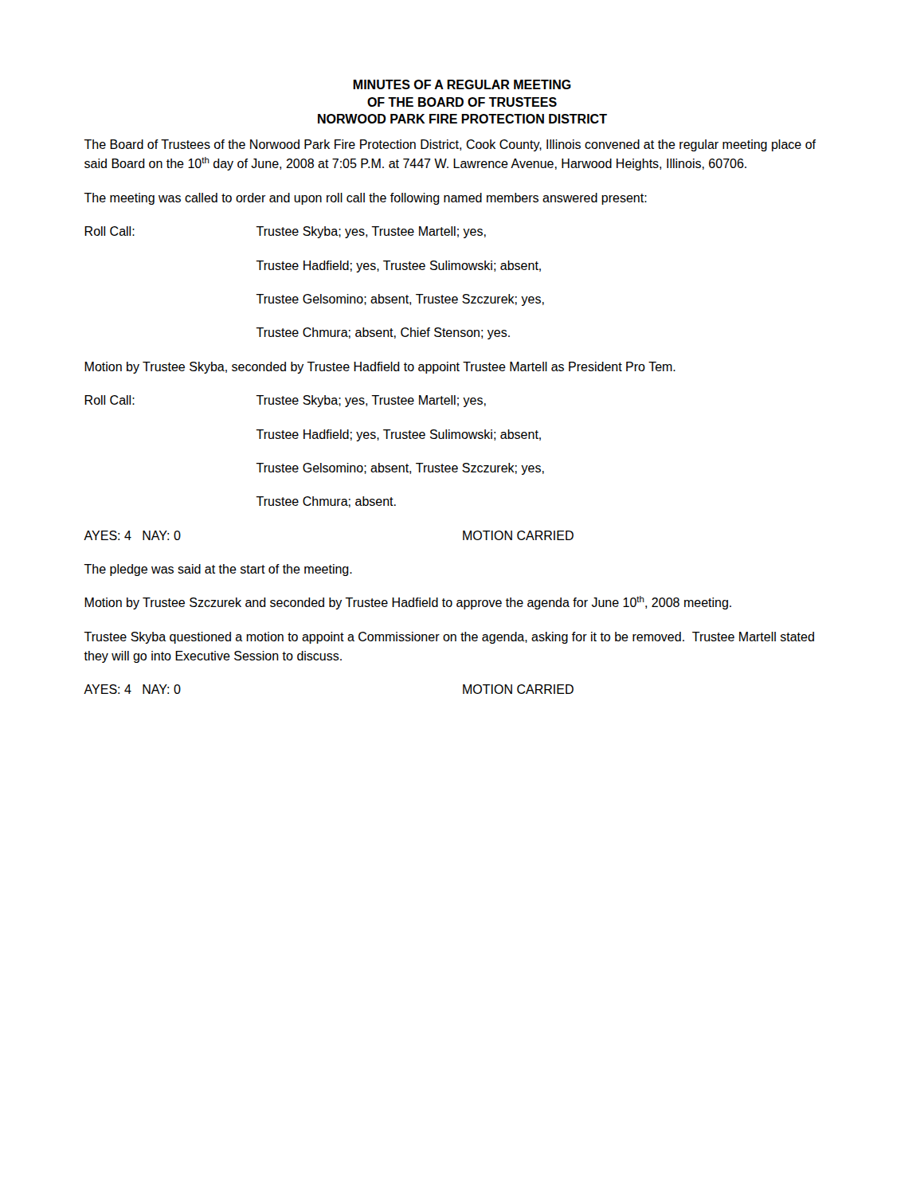MINUTES OF A REGULAR MEETING
OF THE BOARD OF TRUSTEES
NORWOOD PARK FIRE PROTECTION DISTRICT
The Board of Trustees of the Norwood Park Fire Protection District, Cook County, Illinois convened at the regular meeting place of said Board on the 10th day of June, 2008 at 7:05 P.M. at 7447 W. Lawrence Avenue, Harwood Heights, Illinois, 60706.
The meeting was called to order and upon roll call the following named members answered present:
Roll Call:
Trustee Skyba; yes, Trustee Martell; yes,
Trustee Hadfield; yes, Trustee Sulimowski; absent,
Trustee Gelsomino; absent, Trustee Szczurek; yes,
Trustee Chmura; absent, Chief Stenson; yes.
Motion by Trustee Skyba, seconded by Trustee Hadfield to appoint Trustee Martell as President Pro Tem.
Roll Call:
Trustee Skyba; yes, Trustee Martell; yes,
Trustee Hadfield; yes, Trustee Sulimowski; absent,
Trustee Gelsomino; absent, Trustee Szczurek; yes,
Trustee Chmura; absent.
AYES: 4 NAY: 0
MOTION CARRIED
The pledge was said at the start of the meeting.
Motion by Trustee Szczurek and seconded by Trustee Hadfield to approve the agenda for June 10th, 2008 meeting.
Trustee Skyba questioned a motion to appoint a Commissioner on the agenda, asking for it to be removed. Trustee Martell stated they will go into Executive Session to discuss.
AYES: 4 NAY: 0
MOTION CARRIED